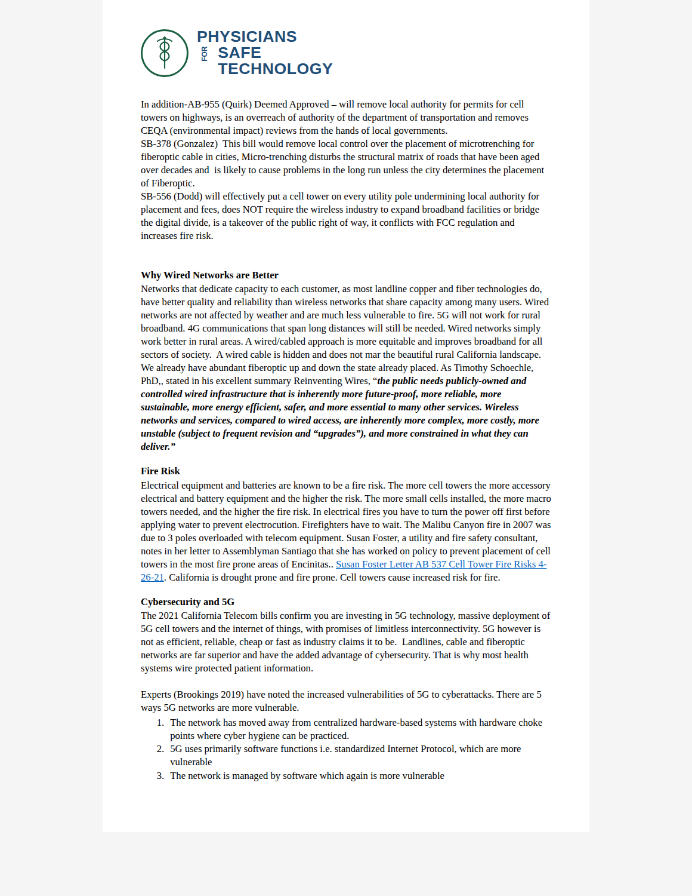PHYSICIANS
FOR SAFE
FOR TECHNOLOGY
In addition-AB-955 (Quirk) Deemed Approved – will remove local authority for permits for cell towers on highways, is an overreach of authority of the department of transportation and removes CEQA (environmental impact) reviews from the hands of local governments.
SB-378 (Gonzalez) This bill would remove local control over the placement of microtrenching for fiberoptic cable in cities, Micro-trenching disturbs the structural matrix of roads that have been aged over decades and is likely to cause problems in the long run unless the city determines the placement of Fiberoptic.
SB-556 (Dodd) will effectively put a cell tower on every utility pole undermining local authority for placement and fees, does NOT require the wireless industry to expand broadband facilities or bridge the digital divide, is a takeover of the public right of way, it conflicts with FCC regulation and increases fire risk.
Why Wired Networks are Better
Networks that dedicate capacity to each customer, as most landline copper and fiber technologies do, have better quality and reliability than wireless networks that share capacity among many users. Wired networks are not affected by weather and are much less vulnerable to fire. 5G will not work for rural broadband. 4G communications that span long distances will still be needed. Wired networks simply work better in rural areas. A wired/cabled approach is more equitable and improves broadband for all sectors of society. A wired cable is hidden and does not mar the beautiful rural California landscape. We already have abundant fiberoptic up and down the state already placed. As Timothy Schoechle, PhD,, stated in his excellent summary Reinventing Wires, “the public needs publicly-owned and controlled wired infrastructure that is inherently more future-proof, more reliable, more sustainable, more energy efficient, safer, and more essential to many other services. Wireless networks and services, compared to wired access, are inherently more complex, more costly, more unstable (subject to frequent revision and “upgrades”), and more constrained in what they can deliver.”
Fire Risk
Electrical equipment and batteries are known to be a fire risk. The more cell towers the more accessory electrical and battery equipment and the higher the risk. The more small cells installed, the more macro towers needed, and the higher the fire risk. In electrical fires you have to turn the power off first before applying water to prevent electrocution. Firefighters have to wait. The Malibu Canyon fire in 2007 was due to 3 poles overloaded with telecom equipment. Susan Foster, a utility and fire safety consultant, notes in her letter to Assemblyman Santiago that she has worked on policy to prevent placement of cell towers in the most fire prone areas of Encinitas.. Susan Foster Letter AB 537 Cell Tower Fire Risks 4-26-21. California is drought prone and fire prone. Cell towers cause increased risk for fire.
Cybersecurity and 5G
The 2021 California Telecom bills confirm you are investing in 5G technology, massive deployment of 5G cell towers and the internet of things, with promises of limitless interconnectivity. 5G however is not as efficient, reliable, cheap or fast as industry claims it to be. Landlines, cable and fiberoptic networks are far superior and have the added advantage of cybersecurity. That is why most health systems wire protected patient information.
Experts (Brookings 2019) have noted the increased vulnerabilities of 5G to cyberattacks. There are 5 ways 5G networks are more vulnerable.
The network has moved away from centralized hardware-based systems with hardware choke points where cyber hygiene can be practiced.
5G uses primarily software functions i.e. standardized Internet Protocol, which are more vulnerable
The network is managed by software which again is more vulnerable